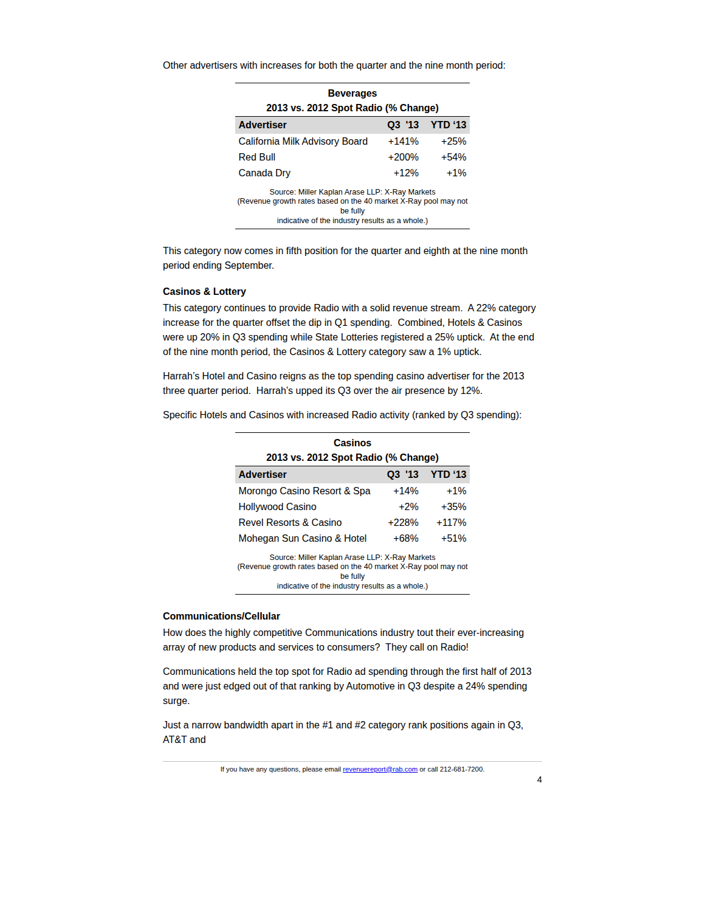Other advertisers with increases for both the quarter and the nine month period:
Beverages 2013 vs. 2012 Spot Radio (% Change)
| Advertiser | Q3 '13 | YTD ‘13 |
| --- | --- | --- |
| California Milk Advisory Board | +141% | +25% |
| Red Bull | +200% | +54% |
| Canada Dry | +12% | +1% |
| Source: Miller Kaplan Arase LLP: X-Ray Markets (Revenue growth rates based on the 40 market X-Ray pool may not be fully indicative of the industry results as a whole.) |
This category now comes in fifth position for the quarter and eighth at the nine month period ending September.
Casinos & Lottery
This category continues to provide Radio with a solid revenue stream. A 22% category increase for the quarter offset the dip in Q1 spending. Combined, Hotels & Casinos were up 20% in Q3 spending while State Lotteries registered a 25% uptick. At the end of the nine month period, the Casinos & Lottery category saw a 1% uptick.
Harrah’s Hotel and Casino reigns as the top spending casino advertiser for the 2013 three quarter period. Harrah’s upped its Q3 over the air presence by 12%.
Specific Hotels and Casinos with increased Radio activity (ranked by Q3 spending):
Casinos 2013 vs. 2012 Spot Radio (% Change)
| Advertiser | Q3 '13 | YTD ‘13 |
| --- | --- | --- |
| Morongo Casino Resort & Spa | +14% | +1% |
| Hollywood Casino | +2% | +35% |
| Revel Resorts & Casino | +228% | +117% |
| Mohegan Sun Casino & Hotel | +68% | +51% |
| Source: Miller Kaplan Arase LLP: X-Ray Markets (Revenue growth rates based on the 40 market X-Ray pool may not be fully indicative of the industry results as a whole.) |
Communications/Cellular
How does the highly competitive Communications industry tout their ever-increasing array of new products and services to consumers? They call on Radio!
Communications held the top spot for Radio ad spending through the first half of 2013 and were just edged out of that ranking by Automotive in Q3 despite a 24% spending surge.
Just a narrow bandwidth apart in the #1 and #2 category rank positions again in Q3, AT&T and
If you have any questions, please email revenuereport@rab.com or call 212-681-7200.
4